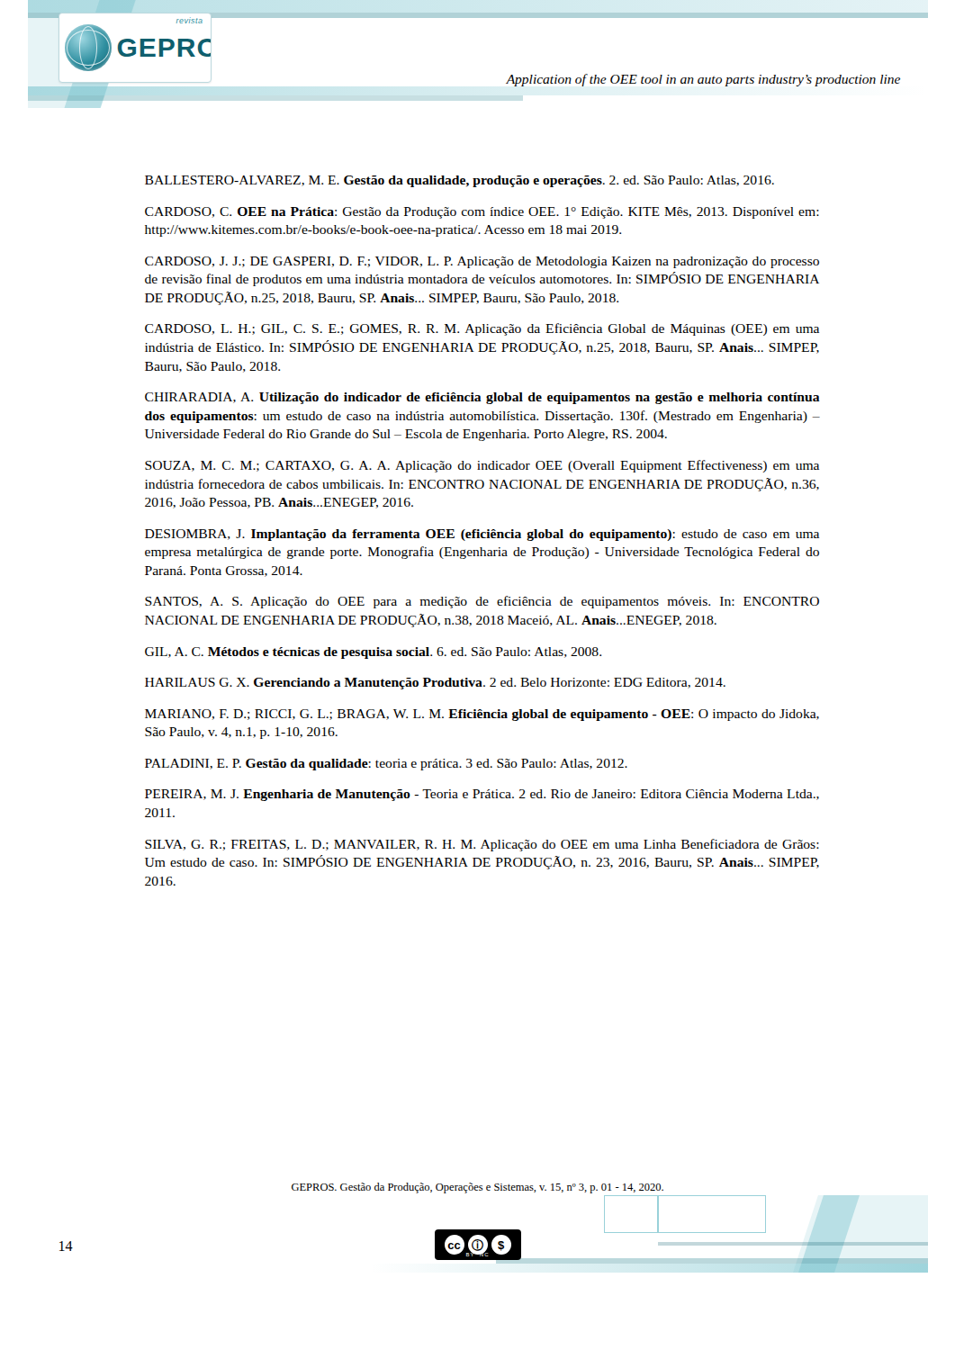GEPROS
revista
Application of the OEE tool in an auto parts industry’s production line
BALLESTERO-ALVAREZ, M. E. Gestão da qualidade, produção e operações. 2. ed. São Paulo: Atlas, 2016.
CARDOSO, C. OEE na Prática: Gestão da Produção com índice OEE. 1° Edição. KITE Mês, 2013. Disponível em: http://www.kitemes.com.br/e-books/e-book-oee-na-pratica/. Acesso em 18 mai 2019.
CARDOSO, J. J.; DE GASPERI, D. F.; VIDOR, L. P. Aplicação de Metodologia Kaizen na padronização do processo de revisão final de produtos em uma indústria montadora de veículos automotores. In: SIMPÓSIO DE ENGENHARIA DE PRODUÇÃO, n.25, 2018, Bauru, SP. Anais... SIMPEP, Bauru, São Paulo, 2018.
CARDOSO, L. H.; GIL, C. S. E.; GOMES, R. R. M. Aplicação da Eficiência Global de Máquinas (OEE) em uma indústria de Elástico. In: SIMPÓSIO DE ENGENHARIA DE PRODUÇÃO, n.25, 2018, Bauru, SP. Anais... SIMPEP, Bauru, São Paulo, 2018.
CHIRARADIA, A. Utilização do indicador de eficiência global de equipamentos na gestão e melhoria contínua dos equipamentos: um estudo de caso na indústria automobilística. Dissertação. 130f. (Mestrado em Engenharia) – Universidade Federal do Rio Grande do Sul – Escola de Engenharia. Porto Alegre, RS. 2004.
SOUZA, M. C. M.; CARTAXO, G. A. A. Aplicação do indicador OEE (Overall Equipment Effectiveness) em uma indústria fornecedora de cabos umbilicais. In: ENCONTRO NACIONAL DE ENGENHARIA DE PRODUÇÃO, n.36, 2016, João Pessoa, PB. Anais...ENEGEP, 2016.
DESIOMBRA, J. Implantação da ferramenta OEE (eficiência global do equipamento): estudo de caso em uma empresa metalúrgica de grande porte. Monografia (Engenharia de Produção) - Universidade Tecnológica Federal do Paraná. Ponta Grossa, 2014.
SANTOS, A. S. Aplicação do OEE para a medição de eficiência de equipamentos móveis. In: ENCONTRO NACIONAL DE ENGENHARIA DE PRODUÇÃO, n.38, 2018 Maceió, AL. Anais...ENEGEP, 2018.
GIL, A. C. Métodos e técnicas de pesquisa social. 6. ed. São Paulo: Atlas, 2008.
HARILAUS G. X. Gerenciando a Manutenção Produtiva. 2 ed. Belo Horizonte: EDG Editora, 2014.
MARIANO, F. D.; RICCI, G. L.; BRAGA, W. L. M. Eficiência global de equipamento - OEE: O impacto do Jidoka, São Paulo, v. 4, n.1, p. 1-10, 2016.
PALADINI, E. P. Gestão da qualidade: teoria e prática. 3 ed. São Paulo: Atlas, 2012.
PEREIRA, M. J. Engenharia de Manutenção - Teoria e Prática. 2 ed. Rio de Janeiro: Editora Ciência Moderna Ltda., 2011.
SILVA, G. R.; FREITAS, L. D.; MANVAILER, R. H. M. Aplicação do OEE em uma Linha Beneficiadora de Grãos: Um estudo de caso. In: SIMPÓSIO DE ENGENHARIA DE PRODUÇÃO, n. 23, 2016, Bauru, SP. Anais... SIMPEP, 2016.
GEPROS. Gestão da Produção, Operações e Sistemas, v. 15, nº 3, p. 01 - 14, 2020.
14
cc
ⓘ
$
BY NC